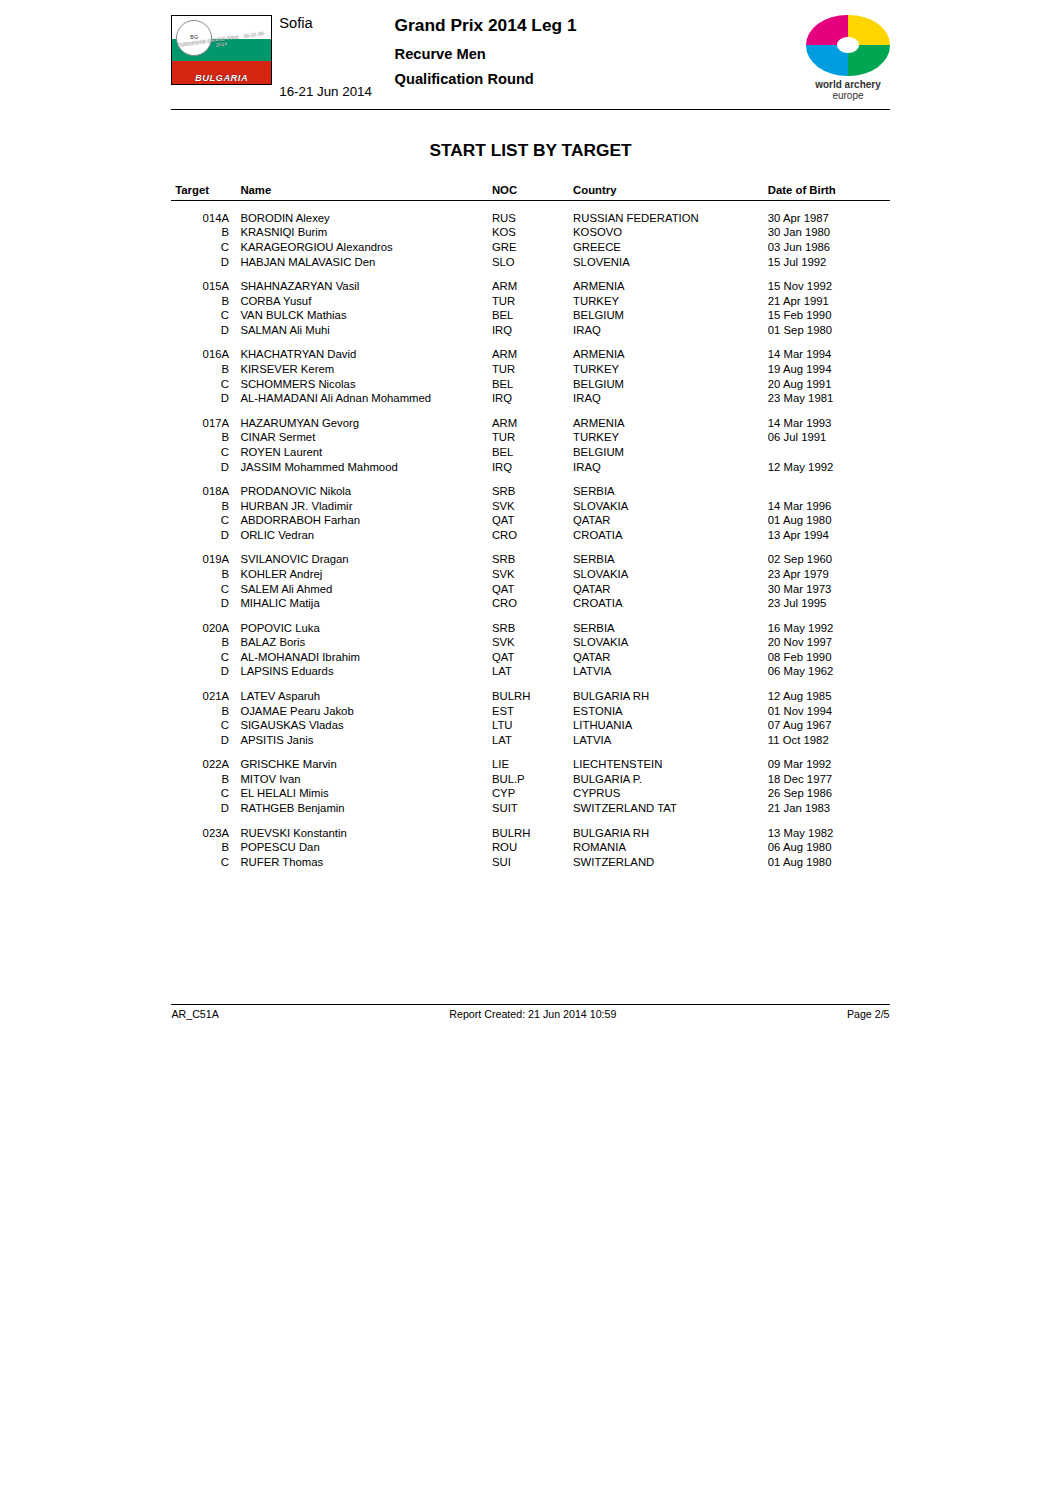BG
EUROPEAN GRAND PRIX 16-21 06 2014
BULGARIA
Sofia 16-21 Jun 2014
Grand Prix 2014 Leg 1
Recurve Men
Qualification Round
world archery
europe
START LIST BY TARGET
| Target | Name | NOC | Country | Date of Birth |
| --- | --- | --- | --- | --- |
| 014A | BORODIN Alexey | RUS | RUSSIAN FEDERATION | 30 Apr 1987 |
| B | KRASNIQI Burim | KOS | KOSOVO | 30 Jan 1980 |
| C | KARAGEORGIOU Alexandros | GRE | GREECE | 03 Jun 1986 |
| D | HABJAN MALAVASIC Den | SLO | SLOVENIA | 15 Jul 1992 |
| 015A | SHAHNAZARYAN Vasil | ARM | ARMENIA | 15 Nov 1992 |
| B | CORBA Yusuf | TUR | TURKEY | 21 Apr 1991 |
| C | VAN BULCK Mathias | BEL | BELGIUM | 15 Feb 1990 |
| D | SALMAN Ali Muhi | IRQ | IRAQ | 01 Sep 1980 |
| 016A | KHACHATRYAN David | ARM | ARMENIA | 14 Mar 1994 |
| B | KIRSEVER Kerem | TUR | TURKEY | 19 Aug 1994 |
| C | SCHOMMERS Nicolas | BEL | BELGIUM | 20 Aug 1991 |
| D | AL-HAMADANI Ali Adnan Mohammed | IRQ | IRAQ | 23 May 1981 |
| 017A | HAZARUMYAN Gevorg | ARM | ARMENIA | 14 Mar 1993 |
| B | CINAR Sermet | TUR | TURKEY | 06 Jul 1991 |
| C | ROYEN Laurent | BEL | BELGIUM | |
| D | JASSIM Mohammed Mahmood | IRQ | IRAQ | 12 May 1992 |
| 018A | PRODANOVIC Nikola | SRB | SERBIA | |
| B | HURBAN JR. Vladimir | SVK | SLOVAKIA | 14 Mar 1996 |
| C | ABDORRABOH Farhan | QAT | QATAR | 01 Aug 1980 |
| D | ORLIC Vedran | CRO | CROATIA | 13 Apr 1994 |
| 019A | SVILANOVIC Dragan | SRB | SERBIA | 02 Sep 1960 |
| B | KOHLER Andrej | SVK | SLOVAKIA | 23 Apr 1979 |
| C | SALEM Ali Ahmed | QAT | QATAR | 30 Mar 1973 |
| D | MIHALIC Matija | CRO | CROATIA | 23 Jul 1995 |
| 020A | POPOVIC Luka | SRB | SERBIA | 16 May 1992 |
| B | BALAZ Boris | SVK | SLOVAKIA | 20 Nov 1997 |
| C | AL-MOHANADI Ibrahim | QAT | QATAR | 08 Feb 1990 |
| D | LAPSINS Eduards | LAT | LATVIA | 06 May 1962 |
| 021A | LATEV Asparuh | BULRH | BULGARIA RH | 12 Aug 1985 |
| B | OJAMAE Pearu Jakob | EST | ESTONIA | 01 Nov 1994 |
| C | SIGAUSKAS Vladas | LTU | LITHUANIA | 07 Aug 1967 |
| D | APSITIS Janis | LAT | LATVIA | 11 Oct 1982 |
| 022A | GRISCHKE Marvin | LIE | LIECHTENSTEIN | 09 Mar 1992 |
| B | MITOV Ivan | BUL.P | BULGARIA P. | 18 Dec 1977 |
| C | EL HELALI Mimis | CYP | CYPRUS | 26 Sep 1986 |
| D | RATHGEB Benjamin | SUIT | SWITZERLAND TAT | 21 Jan 1983 |
| 023A | RUEVSKI Konstantin | BULRH | BULGARIA RH | 13 May 1982 |
| B | POPESCU Dan | ROU | ROMANIA | 06 Aug 1980 |
| C | RUFER Thomas | SUI | SWITZERLAND | 01 Aug 1980 |
AR_C51A
Report Created: 21 Jun 2014 10:59
Page 2/5